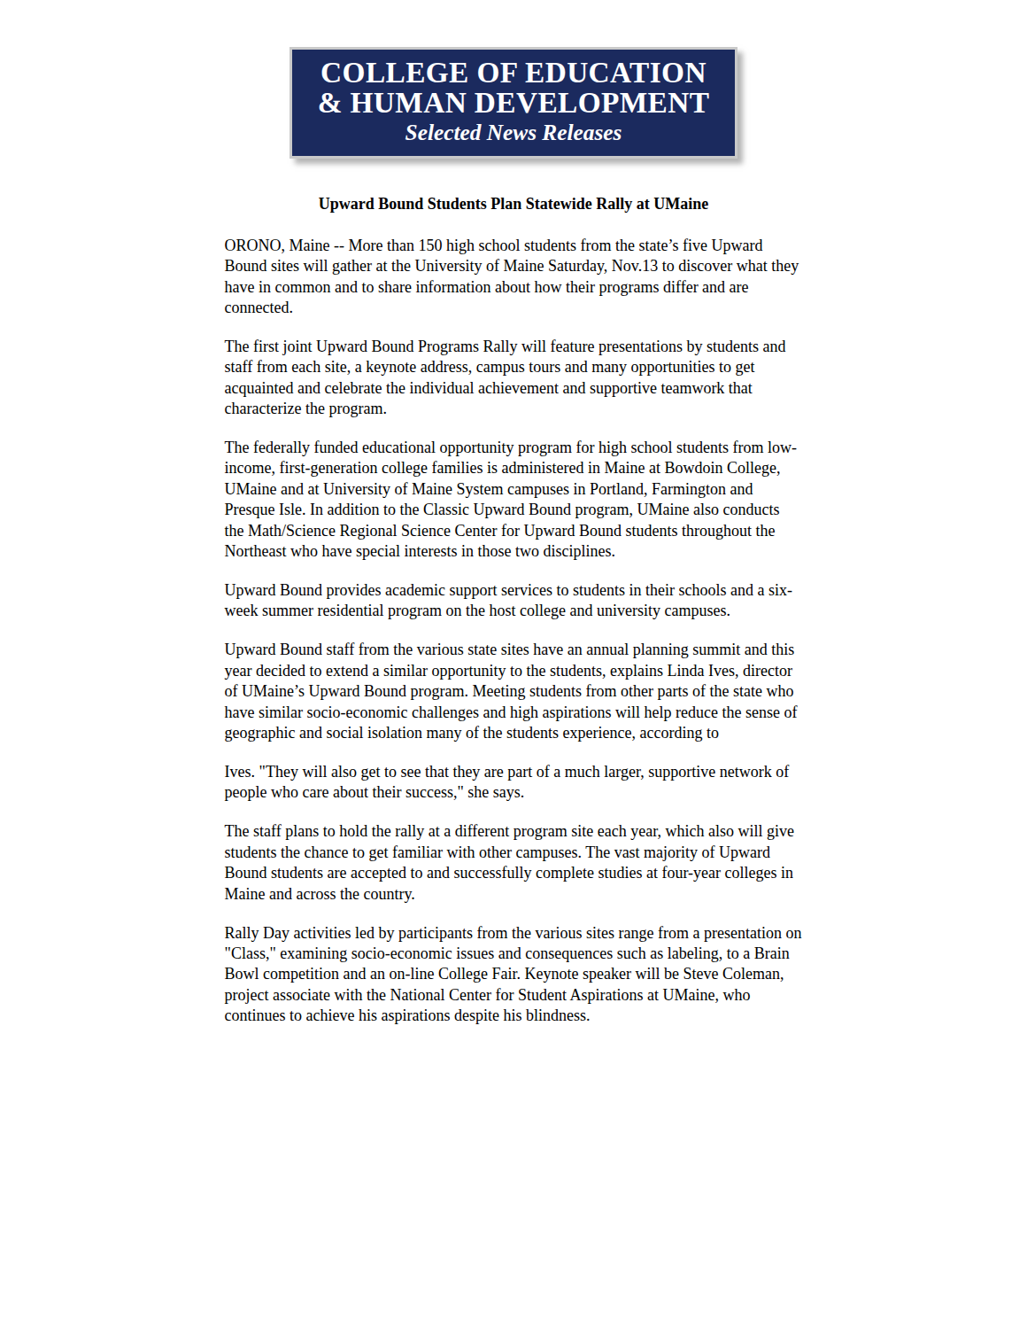COLLEGE OF EDUCATION
& HUMAN DEVELOPMENT
Selected News Releases
Upward Bound Students Plan Statewide Rally at UMaine
ORONO, Maine -- More than 150 high school students from the state’s five Upward Bound sites will gather at the University of Maine Saturday, Nov.13 to discover what they have in common and to share information about how their programs differ and are connected.
The first joint Upward Bound Programs Rally will feature presentations by students and staff from each site, a keynote address, campus tours and many opportunities to get acquainted and celebrate the individual achievement and supportive teamwork that characterize the program.
The federally funded educational opportunity program for high school students from low-income, first-generation college families is administered in Maine at Bowdoin College, UMaine and at University of Maine System campuses in Portland, Farmington and Presque Isle. In addition to the Classic Upward Bound program, UMaine also conducts the Math/Science Regional Science Center for Upward Bound students throughout the Northeast who have special interests in those two disciplines.
Upward Bound provides academic support services to students in their schools and a six-week summer residential program on the host college and university campuses.
Upward Bound staff from the various state sites have an annual planning summit and this year decided to extend a similar opportunity to the students, explains Linda Ives, director of UMaine’s Upward Bound program. Meeting students from other parts of the state who have similar socio-economic challenges and high aspirations will help reduce the sense of geographic and social isolation many of the students experience, according to
Ives. "They will also get to see that they are part of a much larger, supportive network of people who care about their success," she says.
The staff plans to hold the rally at a different program site each year, which also will give students the chance to get familiar with other campuses. The vast majority of Upward Bound students are accepted to and successfully complete studies at four-year colleges in Maine and across the country.
Rally Day activities led by participants from the various sites range from a presentation on "Class," examining socio-economic issues and consequences such as labeling, to a Brain Bowl competition and an on-line College Fair. Keynote speaker will be Steve Coleman, project associate with the National Center for Student Aspirations at UMaine, who continues to achieve his aspirations despite his blindness.